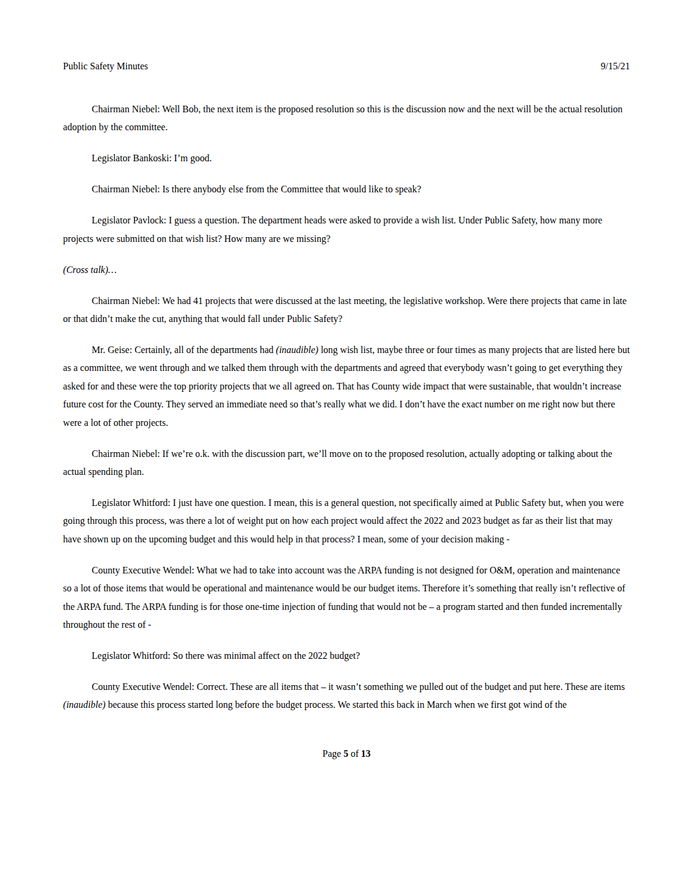Public Safety Minutes
9/15/21
Chairman Niebel: Well Bob, the next item is the proposed resolution so this is the discussion now and the next will be the actual resolution adoption by the committee.
Legislator Bankoski: I’m good.
Chairman Niebel: Is there anybody else from the Committee that would like to speak?
Legislator Pavlock: I guess a question. The department heads were asked to provide a wish list. Under Public Safety, how many more projects were submitted on that wish list? How many are we missing?
(Cross talk)…
Chairman Niebel: We had 41 projects that were discussed at the last meeting, the legislative workshop. Were there projects that came in late or that didn’t make the cut, anything that would fall under Public Safety?
Mr. Geise: Certainly, all of the departments had (inaudible) long wish list, maybe three or four times as many projects that are listed here but as a committee, we went through and we talked them through with the departments and agreed that everybody wasn’t going to get everything they asked for and these were the top priority projects that we all agreed on. That has County wide impact that were sustainable, that wouldn’t increase future cost for the County. They served an immediate need so that’s really what we did. I don’t have the exact number on me right now but there were a lot of other projects.
Chairman Niebel: If we’re o.k. with the discussion part, we’ll move on to the proposed resolution, actually adopting or talking about the actual spending plan.
Legislator Whitford: I just have one question. I mean, this is a general question, not specifically aimed at Public Safety but, when you were going through this process, was there a lot of weight put on how each project would affect the 2022 and 2023 budget as far as their list that may have shown up on the upcoming budget and this would help in that process? I mean, some of your decision making -
County Executive Wendel: What we had to take into account was the ARPA funding is not designed for O&M, operation and maintenance so a lot of those items that would be operational and maintenance would be our budget items. Therefore it’s something that really isn’t reflective of the ARPA fund. The ARPA funding is for those one-time injection of funding that would not be – a program started and then funded incrementally throughout the rest of -
Legislator Whitford: So there was minimal affect on the 2022 budget?
County Executive Wendel: Correct. These are all items that – it wasn’t something we pulled out of the budget and put here. These are items (inaudible) because this process started long before the budget process. We started this back in March when we first got wind of the
Page 5 of 13